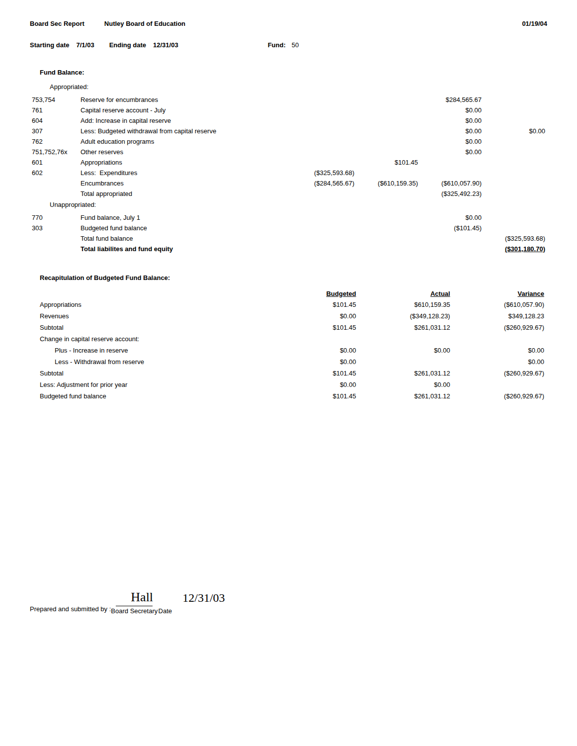Board Sec Report Nutley Board of Education 01/19/04
Starting date 7/1/03 Ending date 12/31/03 Fund: 50
Fund Balance:
Appropriated:
| 753,754 | Reserve for encumbrances | | | $284,565.67 | |
| 761 | Capital reserve account - July | | | $0.00 | |
| 604 | Add: Increase in capital reserve | | | $0.00 | |
| 307 | Less: Budgeted withdrawal from capital reserve | | | $0.00 | $0.00 |
| 762 | Adult education programs | | | $0.00 | |
| 751,752,76x | Other reserves | | | $0.00 | |
| 601 | Appropriations | | $101.45 | | |
| 602 | Less: Expenditures | ($325,593.68) | | | |
| | Encumbrances | ($284,565.67) | ($610,159.35) | ($610,057.90) | |
| | Total appropriated | | | ($325,492.23) | |
Unappropriated:
| 770 | Fund balance, July 1 | | | $0.00 | |
| 303 | Budgeted fund balance | | | ($101.45) | |
| | Total fund balance | | | | ($325,593.68) |
| | Total liabilites and fund equity | | | ($301,180.70) |
Recapitulation of Budgeted Fund Balance:
| | Budgeted | Actual | Variance |
| --- | --- | --- | --- |
| Appropriations | $101.45 | $610,159.35 | ($610,057.90) |
| Revenues | $0.00 | ($349,128.23) | $349,128.23 |
| Subtotal | $101.45 | $261,031.12 | ($260,929.67) |
| Change in capital reserve account: | | | |
| Plus - Increase in reserve | $0.00 | $0.00 | $0.00 |
| Less - Withdrawal from reserve | $0.00 | | $0.00 |
| Subtotal | $101.45 | $261,031.12 | ($260,929.67) |
| Less: Adjustment for prior year | $0.00 | $0.00 | |
| Budgeted fund balance | $101.45 | $261,031.12 | ($260,929.67) |
Prepared and submitted by :
Hall
Board Secretary
12/31/03
Date